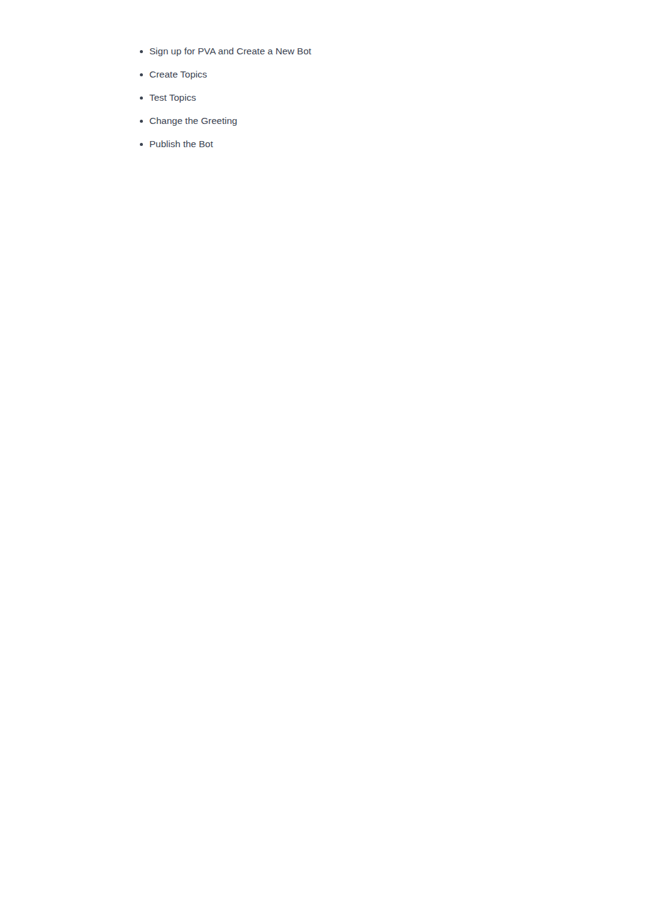Sign up for PVA and Create a New Bot
Create Topics
Test Topics
Change the Greeting
Publish the Bot